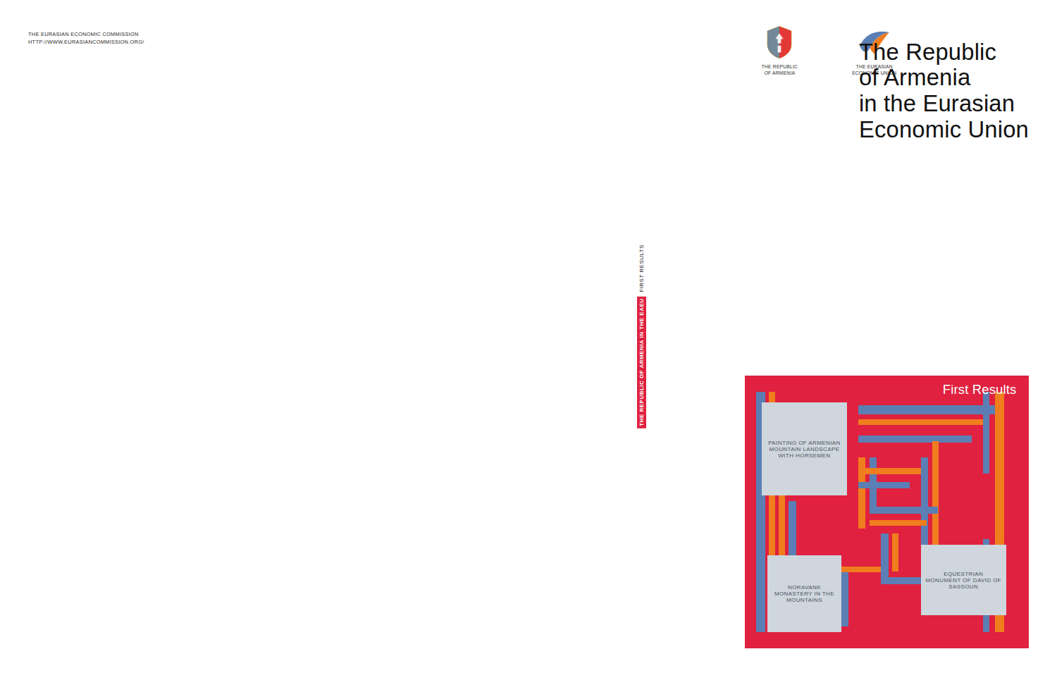The Eurasian Economic Commission
http://www.eurasiancommission.org/
The Republic of Armenia in the EAEU First Results
The Republic
of Armenia
The Eurasian
Economic Union
The Republic
of Armenia
in the Eurasian
Economic Union
First Results
Painting of Armenian mountain landscape with horsemen
Equestrian monument of David of Sassoun
Noravank monastery in the mountains